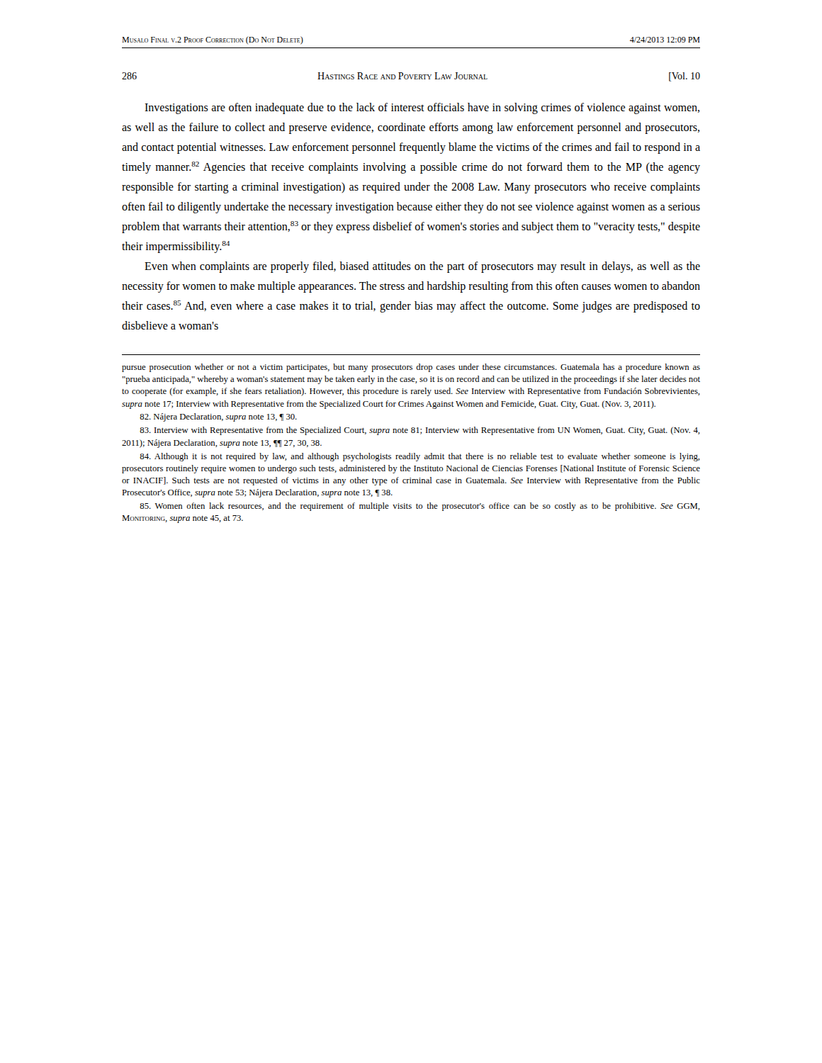Musalo Final v.2 Proof Correction (Do Not Delete) 4/24/2013 12:09 PM
286 Hastings Race and Poverty Law Journal [Vol. 10
Investigations are often inadequate due to the lack of interest officials have in solving crimes of violence against women, as well as the failure to collect and preserve evidence, coordinate efforts among law enforcement personnel and prosecutors, and contact potential witnesses. Law enforcement personnel frequently blame the victims of the crimes and fail to respond in a timely manner.82 Agencies that receive complaints involving a possible crime do not forward them to the MP (the agency responsible for starting a criminal investigation) as required under the 2008 Law. Many prosecutors who receive complaints often fail to diligently undertake the necessary investigation because either they do not see violence against women as a serious problem that warrants their attention,83 or they express disbelief of women's stories and subject them to "veracity tests," despite their impermissibility.84
Even when complaints are properly filed, biased attitudes on the part of prosecutors may result in delays, as well as the necessity for women to make multiple appearances. The stress and hardship resulting from this often causes women to abandon their cases.85 And, even where a case makes it to trial, gender bias may affect the outcome. Some judges are predisposed to disbelieve a woman's
pursue prosecution whether or not a victim participates, but many prosecutors drop cases under these circumstances. Guatemala has a procedure known as "prueba anticipada," whereby a woman's statement may be taken early in the case, so it is on record and can be utilized in the proceedings if she later decides not to cooperate (for example, if she fears retaliation). However, this procedure is rarely used. See Interview with Representative from Fundación Sobrevivientes, supra note 17; Interview with Representative from the Specialized Court for Crimes Against Women and Femicide, Guat. City, Guat. (Nov. 3, 2011).
82. Nájera Declaration, supra note 13, ¶ 30.
83. Interview with Representative from the Specialized Court, supra note 81; Interview with Representative from UN Women, Guat. City, Guat. (Nov. 4, 2011); Nájera Declaration, supra note 13, ¶¶ 27, 30, 38.
84. Although it is not required by law, and although psychologists readily admit that there is no reliable test to evaluate whether someone is lying, prosecutors routinely require women to undergo such tests, administered by the Instituto Nacional de Ciencias Forenses [National Institute of Forensic Science or INACIF]. Such tests are not requested of victims in any other type of criminal case in Guatemala. See Interview with Representative from the Public Prosecutor's Office, supra note 53; Nájera Declaration, supra note 13, ¶ 38.
85. Women often lack resources, and the requirement of multiple visits to the prosecutor's office can be so costly as to be prohibitive. See GGM, Monitoring, supra note 45, at 73.